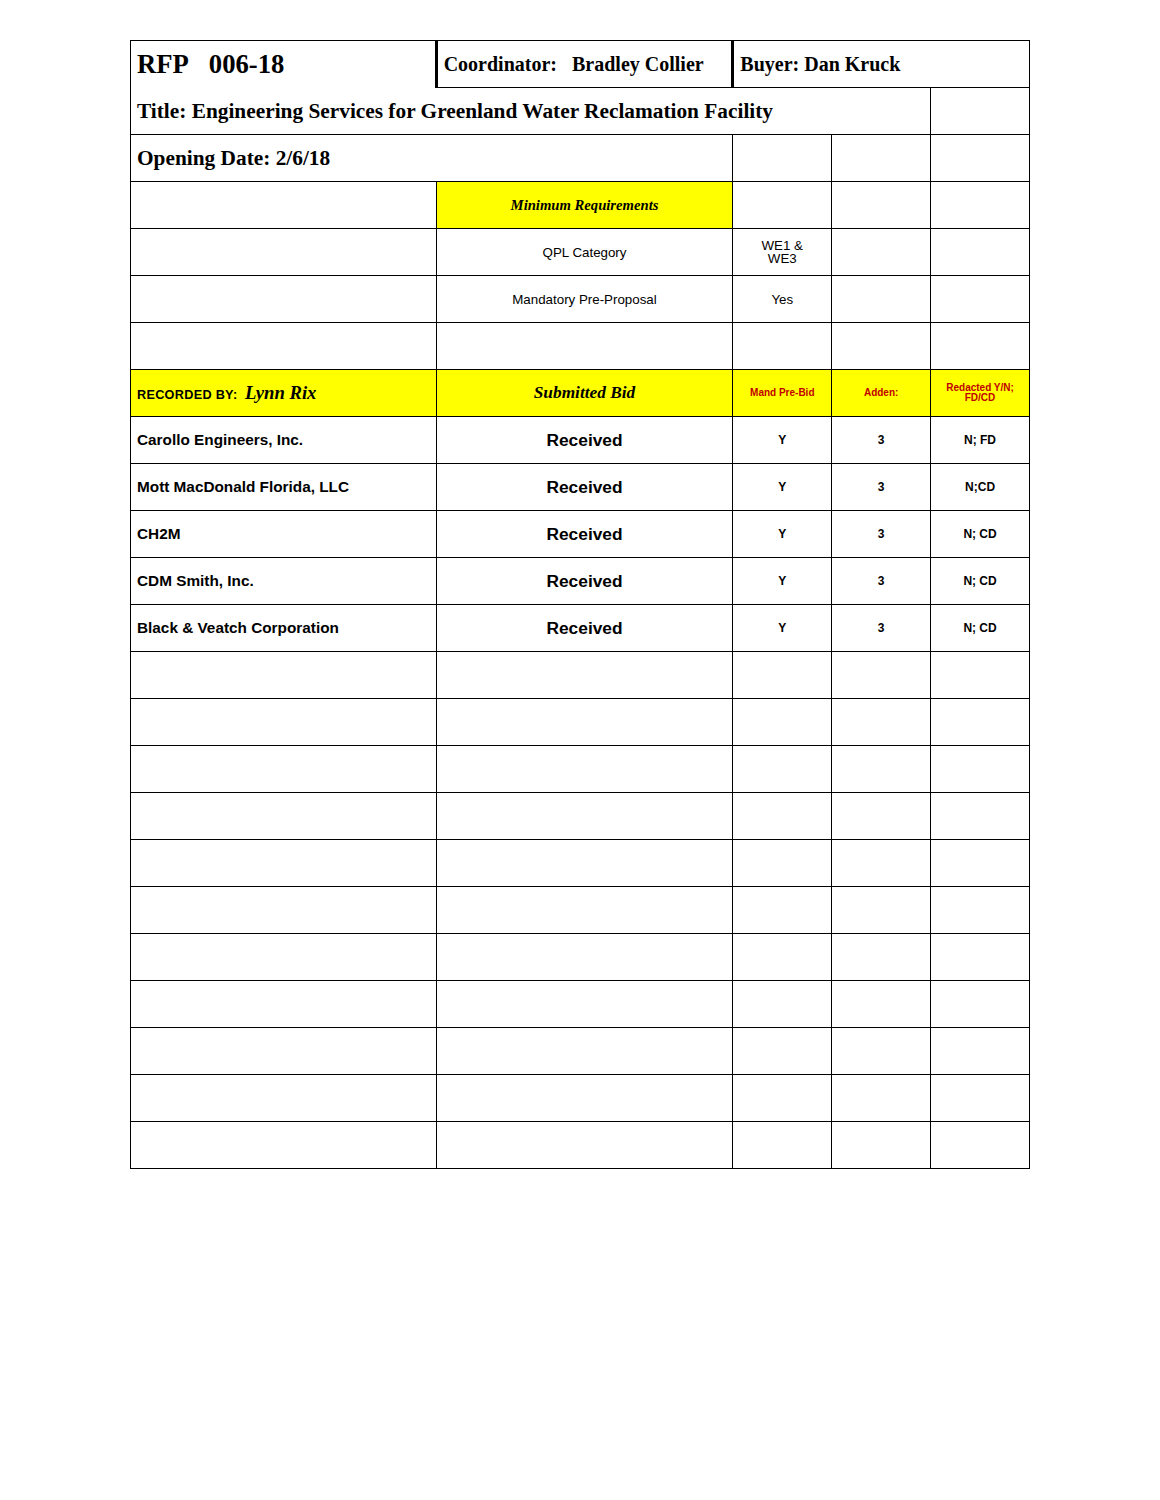| RFP 006-18 | Coordinator: Bradley Collier | Buyer: Dan Kruck |
| Title: Engineering Services for Greenland Water Reclamation Facility | |
| Opening Date: 2/6/18 | | | |
| | Minimum Requirements | | | |
| | QPL Category | WE1 & WE3 | | |
| | Mandatory Pre-Proposal | Yes | | |
| RECORDED BY: Lynn Rix | Submitted Bid | Mand Pre-Bid | Adden: | Redacted Y/N; FD/CD |
| Carollo Engineers, Inc. | Received | Y | 3 | N; FD |
| Mott MacDonald Florida, LLC | Received | Y | 3 | N;CD |
| CH2M | Received | Y | 3 | N; CD |
| CDM Smith, Inc. | Received | Y | 3 | N; CD |
| Black & Veatch Corporation | Received | Y | 3 | N; CD |